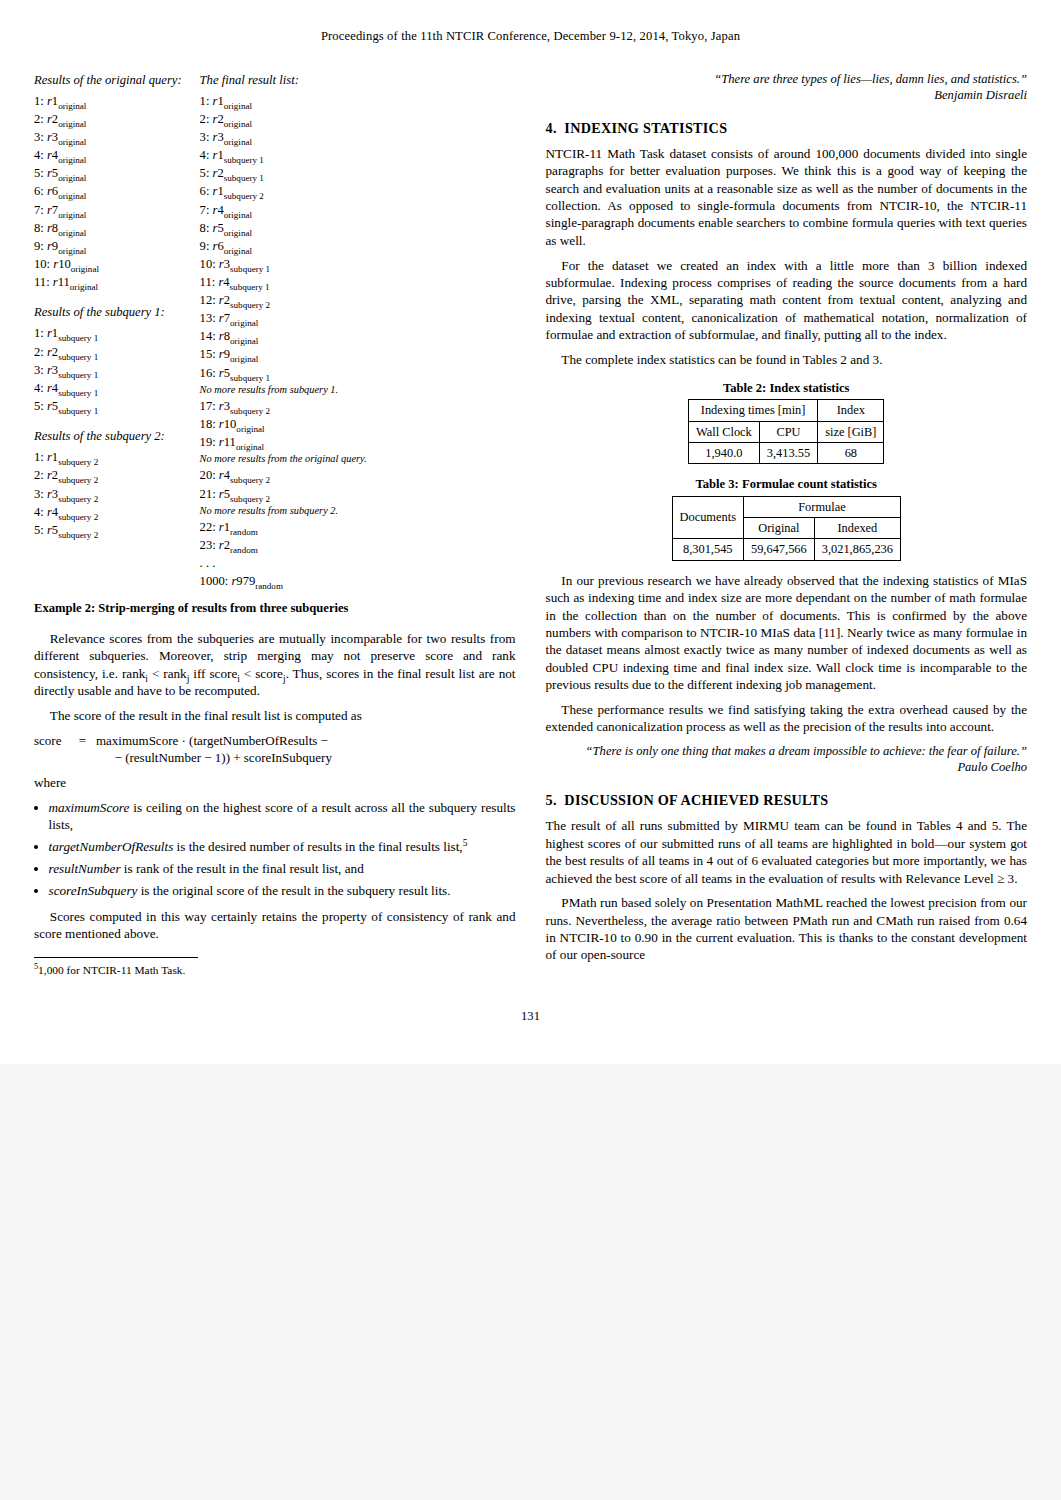Proceedings of the 11th NTCIR Conference, December 9-12, 2014, Tokyo, Japan
Results of the original query:
1: r1original
2: r2original
3: r3original
4: r4original
5: r5original
6: r6original
7: r7original
8: r8original
9: r9original
10: r10original
11: r11original
Results of the subquery 1:
1: r1subquery 1
2: r2subquery 1
3: r3subquery 1
4: r4subquery 1
5: r5subquery 1
Results of the subquery 2:
1: r1subquery 2
2: r2subquery 2
3: r3subquery 2
4: r4subquery 2
5: r5subquery 2
The final result list:
1: r1original
2: r2original
3: r3original
4: r1subquery 1
5: r2subquery 1
6: r1subquery 2
7: r4original
8: r5original
9: r6original
10: r3subquery 1
11: r4subquery 1
12: r2subquery 2
13: r7original
14: r8original
15: r9original
16: r5subquery 1
No more results from subquery 1.
17: r3subquery 2
18: r10original
19: r11original
No more results from the original query.
20: r4subquery 2
21: r5subquery 2
No more results from subquery 2.
22: r1random
23: r2random
. . .
1000: r979random
Example 2: Strip-merging of results from three subqueries
Relevance scores from the subqueries are mutually incomparable for two results from different subqueries. Moreover, strip merging may not preserve score and rank consistency, i.e. ranki < rankj iff scorei < scorej. Thus, scores in the final result list are not directly usable and have to be recomputed.
The score of the result in the final result list is computed as
score = maximumScore · (targetNumberOfResults − − (resultNumber − 1)) + scoreInSubquery
where
maximumScore is ceiling on the highest score of a result across all the subquery results lists,
targetNumberOfResults is the desired number of results in the final results list,5
resultNumber is rank of the result in the final result list, and
scoreInSubquery is the original score of the result in the subquery result lits.
Scores computed in this way certainly retains the property of consistency of rank and score mentioned above.
51,000 for NTCIR-11 Math Task.
“There are three types of lies—lies, damn lies, and statistics.” Benjamin Disraeli
4. Indexing Statistics
NTCIR-11 Math Task dataset consists of around 100,000 documents divided into single paragraphs for better evaluation purposes. We think this is a good way of keeping the search and evaluation units at a reasonable size as well as the number of documents in the collection. As opposed to single-formula documents from NTCIR-10, the NTCIR-11 single-paragraph documents enable searchers to combine formula queries with text queries as well.
For the dataset we created an index with a little more than 3 billion indexed subformulae. Indexing process comprises of reading the source documents from a hard drive, parsing the XML, separating math content from textual content, analyzing and indexing textual content, canonicalization of mathematical notation, normalization of formulae and extraction of subformulae, and finally, putting all to the index.
The complete index statistics can be found in Tables 2 and 3.
Table 2: Index statistics
| Indexing times [min] | Index |
| --- | --- |
| Wall Clock | CPU | size [GiB] |
| 1,940.0 | 3,413.55 | 68 |
Table 3: Formulae count statistics
| Documents | Formulae |
| --- | --- |
| Original | Indexed |
| 8,301,545 | 59,647,566 | 3,021,865,236 |
In our previous research we have already observed that the indexing statistics of MIaS such as indexing time and index size are more dependant on the number of math formulae in the collection than on the number of documents. This is confirmed by the above numbers with comparison to NTCIR-10 MIaS data [11]. Nearly twice as many formulae in the dataset means almost exactly twice as many number of indexed documents as well as doubled CPU indexing time and final index size. Wall clock time is incomparable to the previous results due to the different indexing job management.
These performance results we find satisfying taking the extra overhead caused by the extended canonicalization process as well as the precision of the results into account.
“There is only one thing that makes a dream impossible to achieve: the fear of failure.” Paulo Coelho
5. Discussion of Achieved Results
The result of all runs submitted by MIRMU team can be found in Tables 4 and 5. The highest scores of our submitted runs of all teams are highlighted in bold—our system got the best results of all teams in 4 out of 6 evaluated categories but more importantly, we has achieved the best score of all teams in the evaluation of results with Relevance Level ≥ 3.
PMath run based solely on Presentation MathML reached the lowest precision from our runs. Nevertheless, the average ratio between PMath run and CMath run raised from 0.64 in NTCIR-10 to 0.90 in the current evaluation. This is thanks to the constant development of our open-source
131